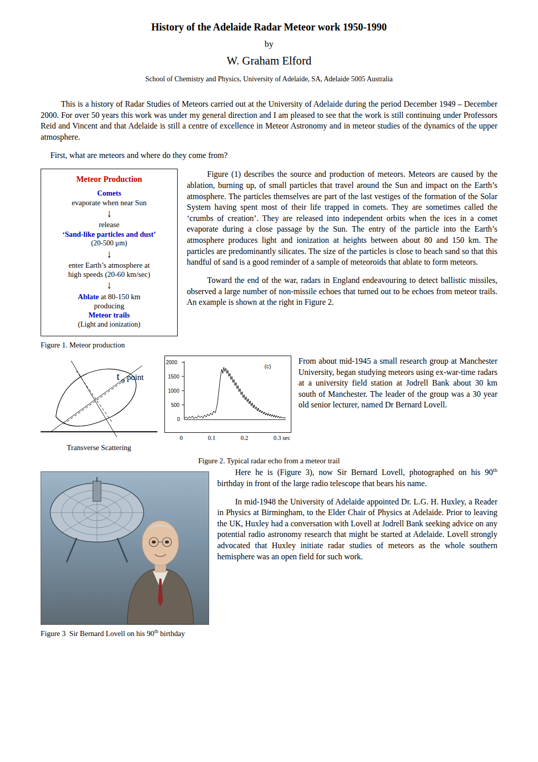History of the Adelaide Radar Meteor work 1950-1990
by
W. Graham Elford
School of Chemistry and Physics, University of Adelaide, SA, Adelaide 5005 Australia
This is a history of Radar Studies of Meteors carried out at the University of Adelaide during the period December 1949 – December 2000. For over 50 years this work was under my general direction and I am pleased to see that the work is still continuing under Professors Reid and Vincent and that Adelaide is still a centre of excellence in Meteor Astronomy and in meteor studies of the dynamics of the upper atmosphere.
First, what are meteors and where do they come from?
Meteor Production
Comets
evaporate when near Sun
↓
release
‘Sand-like particles and dust’
(20-500 μm)
↓
enter Earth’s atmosphere at
high speeds (20-60 km/sec)
↓
Ablate at 80-150 km
producing
Meteor trails
(Light and ionization)
Figure 1. Meteor production
Figure (1) describes the source and production of meteors. Meteors are caused by the ablation, burning up, of small particles that travel around the Sun and impact on the Earth’s atmosphere. The particles themselves are part of the last vestiges of the formation of the Solar System having spent most of their life trapped in comets. They are sometimes called the ‘crumbs of creation’. They are released into independent orbits when the ices in a comet evaporate during a close passage by the Sun. The entry of the particle into the Earth’s atmosphere produces light and ionization at heights between about 80 and 150 km. The particles are predominantly silicates. The size of the particles is close to beach sand so that this handful of sand is a good reminder of a sample of meteoroids that ablate to form meteors.
Toward the end of the war, radars in England endeavouring to detect ballistic missiles, observed a large number of non-missile echoes that turned out to be echoes from meteor trails. An example is shown at the right in Figure 2.
t 0 point
Transverse Scattering
2000 1500 1000 500 0 (c)
00.10.20.3 sec
From about mid-1945 a small research group at Manchester University, began studying meteors using ex-war-time radars at a university field station at Jodrell Bank about 30 km south of Manchester. The leader of the group was a 30 year old senior lecturer, named Dr Bernard Lovell.
Figure 2. Typical radar echo from a meteor trail
Figure 3 Sir Bernard Lovell on his 90th birthday
Here he is (Figure 3), now Sir Bernard Lovell, photographed on his 90th birthday in front of the large radio telescope that bears his name.
In mid-1948 the University of Adelaide appointed Dr. L.G. H. Huxley, a Reader in Physics at Birmingham, to the Elder Chair of Physics at Adelaide. Prior to leaving the UK, Huxley had a conversation with Lovell at Jodrell Bank seeking advice on any potential radio astronomy research that might be started at Adelaide. Lovell strongly advocated that Huxley initiate radar studies of meteors as the whole southern hemisphere was an open field for such work.